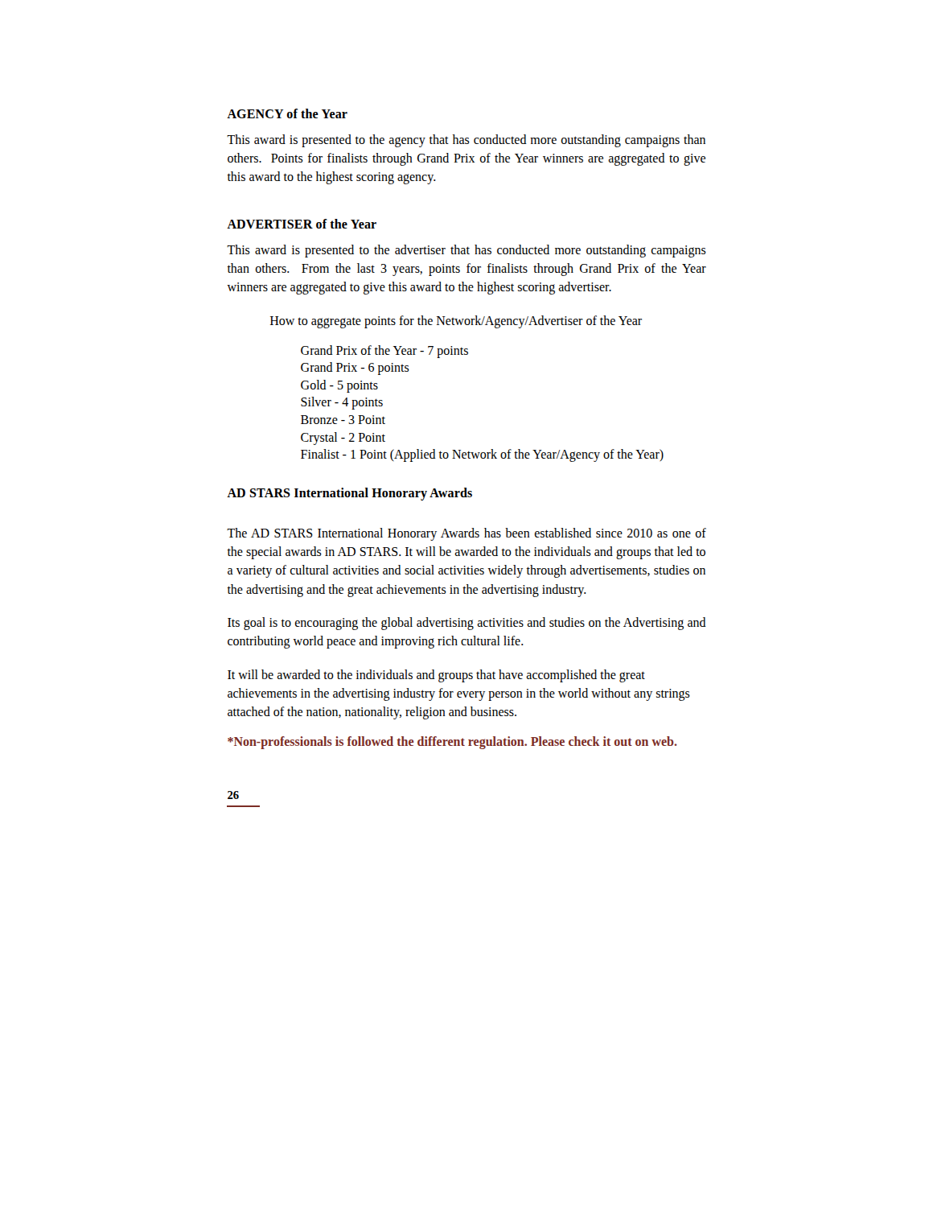AGENCY of the Year
This award is presented to the agency that has conducted more outstanding campaigns than others. Points for finalists through Grand Prix of the Year winners are aggregated to give this award to the highest scoring agency.
ADVERTISER of the Year
This award is presented to the advertiser that has conducted more outstanding campaigns than others. From the last 3 years, points for finalists through Grand Prix of the Year winners are aggregated to give this award to the highest scoring advertiser.
How to aggregate points for the Network/Agency/Advertiser of the Year
Grand Prix of the Year - 7 points
Grand Prix - 6 points
Gold - 5 points
Silver - 4 points
Bronze - 3 Point
Crystal - 2 Point
Finalist - 1 Point (Applied to Network of the Year/Agency of the Year)
AD STARS International Honorary Awards
The AD STARS International Honorary Awards has been established since 2010 as one of the special awards in AD STARS. It will be awarded to the individuals and groups that led to a variety of cultural activities and social activities widely through advertisements, studies on the advertising and the great achievements in the advertising industry.
Its goal is to encouraging the global advertising activities and studies on the Advertising and contributing world peace and improving rich cultural life.
It will be awarded to the individuals and groups that have accomplished the great achievements in the advertising industry for every person in the world without any strings attached of the nation, nationality, religion and business.
*Non-professionals is followed the different regulation. Please check it out on web.
26